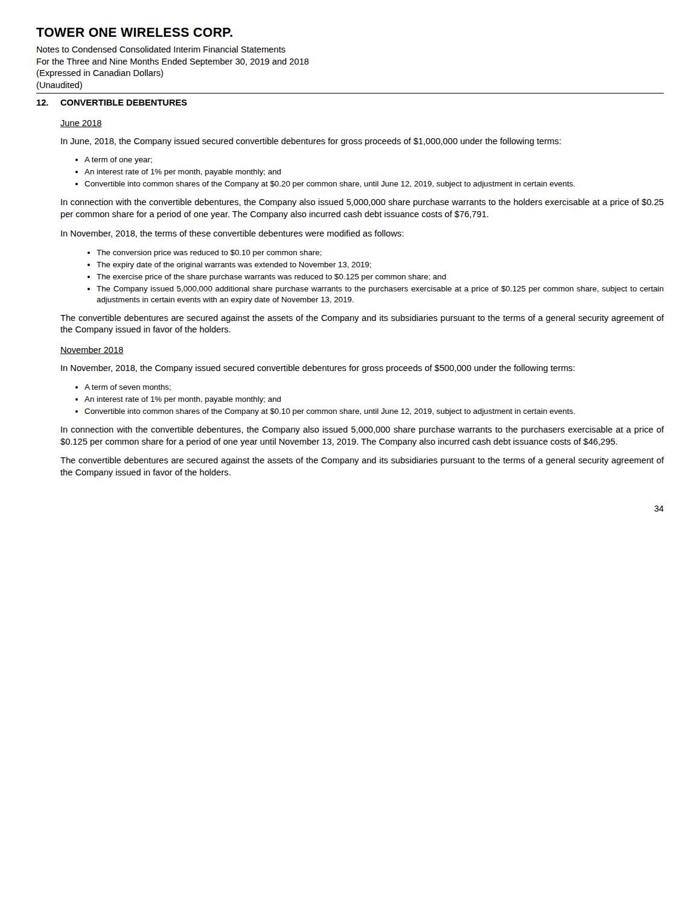TOWER ONE WIRELESS CORP.
Notes to Condensed Consolidated Interim Financial Statements
For the Three and Nine Months Ended September 30, 2019 and 2018
(Expressed in Canadian Dollars)
(Unaudited)
12. CONVERTIBLE DEBENTURES
June 2018
In June, 2018, the Company issued secured convertible debentures for gross proceeds of $1,000,000 under the following terms:
A term of one year;
An interest rate of 1% per month, payable monthly; and
Convertible into common shares of the Company at $0.20 per common share, until June 12, 2019, subject to adjustment in certain events.
In connection with the convertible debentures, the Company also issued 5,000,000 share purchase warrants to the holders exercisable at a price of $0.25 per common share for a period of one year. The Company also incurred cash debt issuance costs of $76,791.
In November, 2018, the terms of these convertible debentures were modified as follows:
The conversion price was reduced to $0.10 per common share;
The expiry date of the original warrants was extended to November 13, 2019;
The exercise price of the share purchase warrants was reduced to $0.125 per common share; and
The Company issued 5,000,000 additional share purchase warrants to the purchasers exercisable at a price of $0.125 per common share, subject to certain adjustments in certain events with an expiry date of November 13, 2019.
The convertible debentures are secured against the assets of the Company and its subsidiaries pursuant to the terms of a general security agreement of the Company issued in favor of the holders.
November 2018
In November, 2018, the Company issued secured convertible debentures for gross proceeds of $500,000 under the following terms:
A term of seven months;
An interest rate of 1% per month, payable monthly; and
Convertible into common shares of the Company at $0.10 per common share, until June 12, 2019, subject to adjustment in certain events.
In connection with the convertible debentures, the Company also issued 5,000,000 share purchase warrants to the purchasers exercisable at a price of $0.125 per common share for a period of one year until November 13, 2019. The Company also incurred cash debt issuance costs of $46,295.
The convertible debentures are secured against the assets of the Company and its subsidiaries pursuant to the terms of a general security agreement of the Company issued in favor of the holders.
34